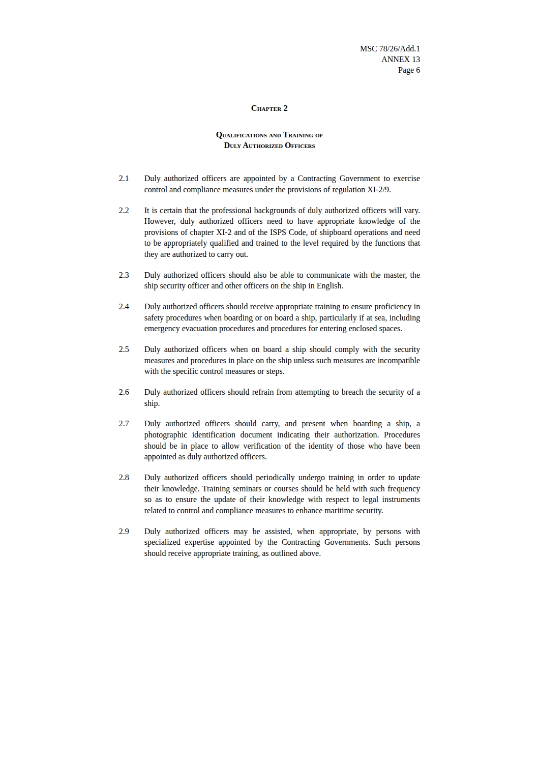MSC 78/26/Add.1
ANNEX 13
Page 6
Chapter 2
Qualifications and Training of
Duly Authorized Officers
2.1 Duly authorized officers are appointed by a Contracting Government to exercise control and compliance measures under the provisions of regulation XI-2/9.
2.2 It is certain that the professional backgrounds of duly authorized officers will vary. However, duly authorized officers need to have appropriate knowledge of the provisions of chapter XI-2 and of the ISPS Code, of shipboard operations and need to be appropriately qualified and trained to the level required by the functions that they are authorized to carry out.
2.3 Duly authorized officers should also be able to communicate with the master, the ship security officer and other officers on the ship in English.
2.4 Duly authorized officers should receive appropriate training to ensure proficiency in safety procedures when boarding or on board a ship, particularly if at sea, including emergency evacuation procedures and procedures for entering enclosed spaces.
2.5 Duly authorized officers when on board a ship should comply with the security measures and procedures in place on the ship unless such measures are incompatible with the specific control measures or steps.
2.6 Duly authorized officers should refrain from attempting to breach the security of a ship.
2.7 Duly authorized officers should carry, and present when boarding a ship, a photographic identification document indicating their authorization. Procedures should be in place to allow verification of the identity of those who have been appointed as duly authorized officers.
2.8 Duly authorized officers should periodically undergo training in order to update their knowledge. Training seminars or courses should be held with such frequency so as to ensure the update of their knowledge with respect to legal instruments related to control and compliance measures to enhance maritime security.
2.9 Duly authorized officers may be assisted, when appropriate, by persons with specialized expertise appointed by the Contracting Governments. Such persons should receive appropriate training, as outlined above.